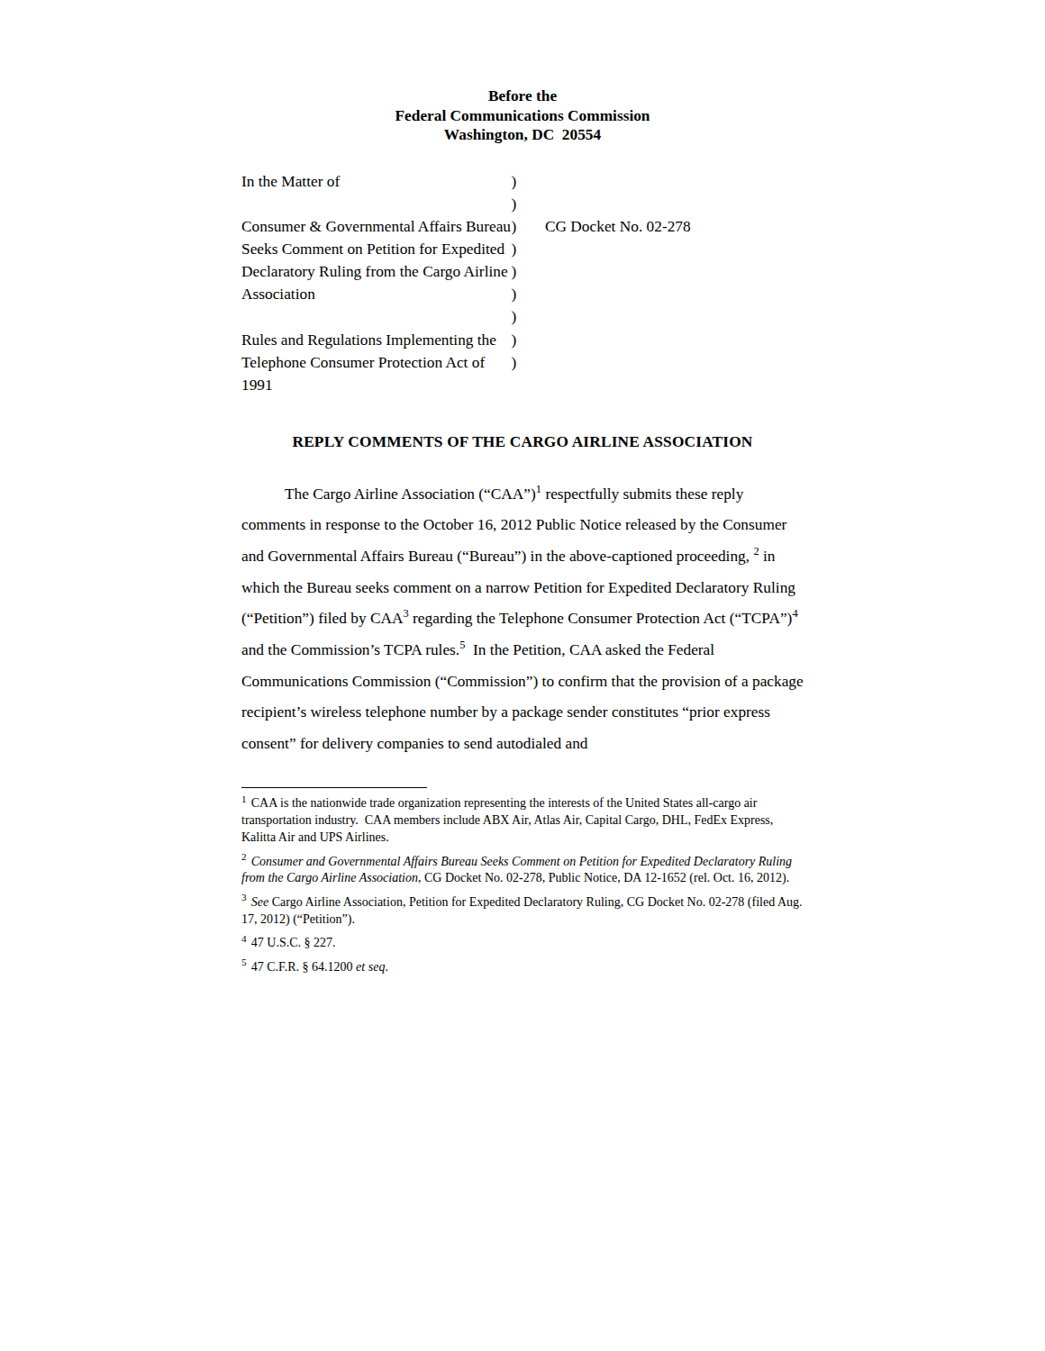Before the
Federal Communications Commission
Washington, DC 20554
| In the Matter of | ) | |
| | ) | |
| Consumer & Governmental Affairs Bureau | ) | CG Docket No. 02-278 |
| Seeks Comment on Petition for Expedited | ) | |
| Declaratory Ruling from the Cargo Airline | ) | |
| Association | ) | |
| | ) | |
| Rules and Regulations Implementing the | ) | |
| Telephone Consumer Protection Act of 1991 | ) | |
REPLY COMMENTS OF THE CARGO AIRLINE ASSOCIATION
The Cargo Airline Association (“CAA”)1 respectfully submits these reply comments in response to the October 16, 2012 Public Notice released by the Consumer and Governmental Affairs Bureau (“Bureau”) in the above-captioned proceeding, 2 in which the Bureau seeks comment on a narrow Petition for Expedited Declaratory Ruling (“Petition”) filed by CAA3 regarding the Telephone Consumer Protection Act (“TCPA”)4 and the Commission’s TCPA rules.5 In the Petition, CAA asked the Federal Communications Commission (“Commission”) to confirm that the provision of a package recipient’s wireless telephone number by a package sender constitutes “prior express consent” for delivery companies to send autodialed and
1 CAA is the nationwide trade organization representing the interests of the United States all-cargo air transportation industry. CAA members include ABX Air, Atlas Air, Capital Cargo, DHL, FedEx Express, Kalitta Air and UPS Airlines.
2 Consumer and Governmental Affairs Bureau Seeks Comment on Petition for Expedited Declaratory Ruling from the Cargo Airline Association, CG Docket No. 02-278, Public Notice, DA 12-1652 (rel. Oct. 16, 2012).
3 See Cargo Airline Association, Petition for Expedited Declaratory Ruling, CG Docket No. 02-278 (filed Aug. 17, 2012) (“Petition”).
4 47 U.S.C. § 227.
5 47 C.F.R. § 64.1200 et seq.